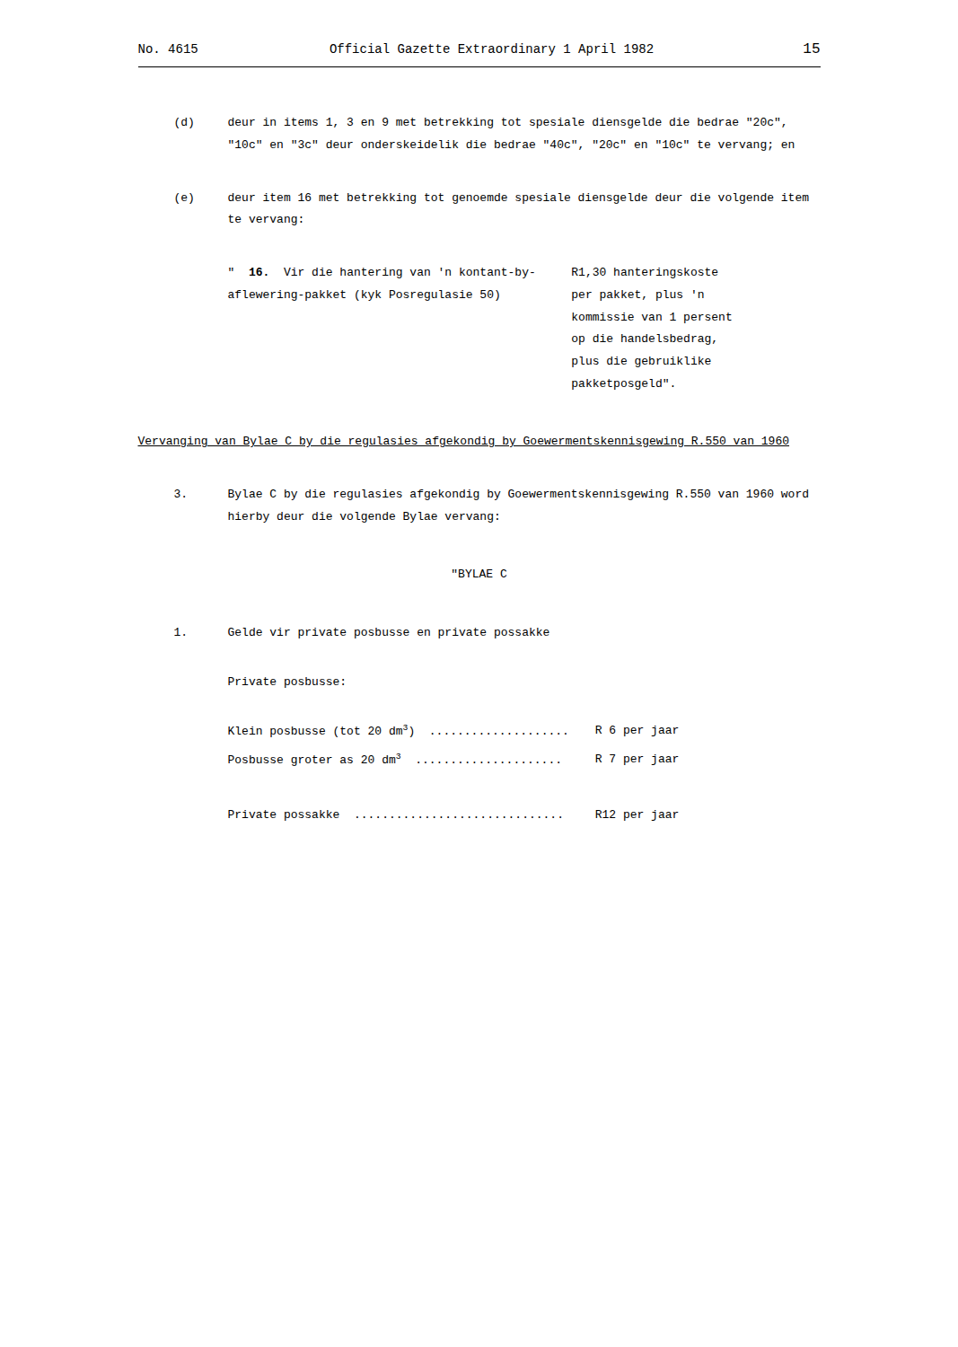No. 4615
Official Gazette Extraordinary 1 April 1982
15
(d)
deur in items 1, 3 en 9 met betrekking tot spesiale diensgelde die bedrae "20c", "10c" en "3c" deur onderskeidelik die bedrae "40c", "20c" en "10c" te vervang; en
(e)
deur item 16 met betrekking tot genoemde spesiale diensgelde deur die volgende item te vervang:
" 16. Vir die hantering van 'n kontant-by-aflewering-pakket (kyk Posregulasie 50)
R1,30 hanteringskoste
per pakket, plus 'n
kommissie van 1 persent
op die handelsbedrag,
plus die gebruiklike
pakketposgeld".
Vervanging van Bylae C by die regulasies afgekondig by Goewermentskennisgewing R.550 van 1960
3.
Bylae C by die regulasies afgekondig by Goewermentskennisgewing R.550 van 1960 word hierby deur die volgende Bylae vervang:
"BYLAE C
1.
Gelde vir private posbusse en private possakke
Private posbusse:
Klein posbusse (tot 20 dm3) ....................
R 6 per jaar
Posbusse groter as 20 dm3 .....................
R 7 per jaar
Private possakke ..............................
R12 per jaar